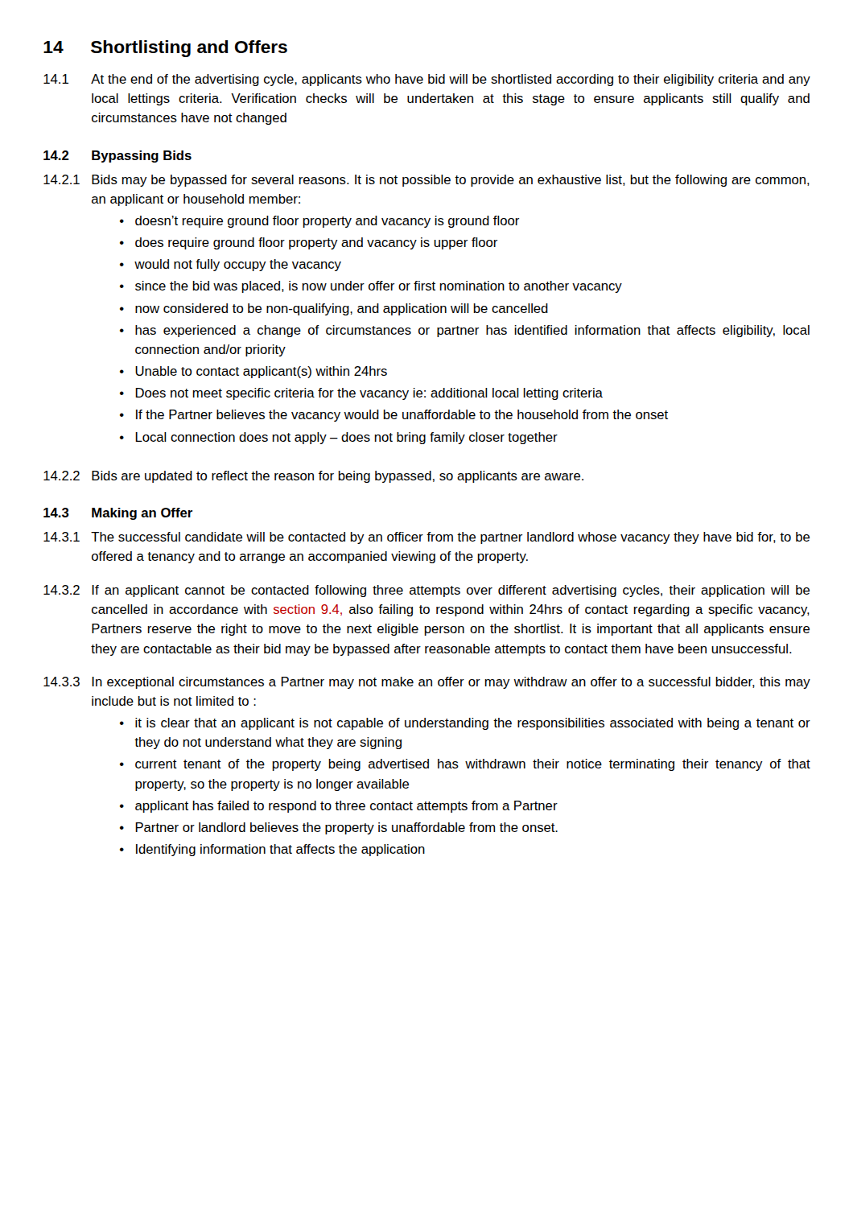14 Shortlisting and Offers
14.1
At the end of the advertising cycle, applicants who have bid will be shortlisted according to their eligibility criteria and any local lettings criteria. Verification checks will be undertaken at this stage to ensure applicants still qualify and circumstances have not changed
14.2 Bypassing Bids
14.2.1
Bids may be bypassed for several reasons. It is not possible to provide an exhaustive list, but the following are common, an applicant or household member:
doesn’t require ground floor property and vacancy is ground floor
does require ground floor property and vacancy is upper floor
would not fully occupy the vacancy
since the bid was placed, is now under offer or first nomination to another vacancy
now considered to be non-qualifying, and application will be cancelled
has experienced a change of circumstances or partner has identified information that affects eligibility, local connection and/or priority
Unable to contact applicant(s) within 24hrs
Does not meet specific criteria for the vacancy ie: additional local letting criteria
If the Partner believes the vacancy would be unaffordable to the household from the onset
Local connection does not apply – does not bring family closer together
14.2.2
Bids are updated to reflect the reason for being bypassed, so applicants are aware.
14.3 Making an Offer
14.3.1
The successful candidate will be contacted by an officer from the partner landlord whose vacancy they have bid for, to be offered a tenancy and to arrange an accompanied viewing of the property.
14.3.2
If an applicant cannot be contacted following three attempts over different advertising cycles, their application will be cancelled in accordance with section 9.4, also failing to respond within 24hrs of contact regarding a specific vacancy, Partners reserve the right to move to the next eligible person on the shortlist. It is important that all applicants ensure they are contactable as their bid may be bypassed after reasonable attempts to contact them have been unsuccessful.
14.3.3
In exceptional circumstances a Partner may not make an offer or may withdraw an offer to a successful bidder, this may include but is not limited to :
it is clear that an applicant is not capable of understanding the responsibilities associated with being a tenant or they do not understand what they are signing
current tenant of the property being advertised has withdrawn their notice terminating their tenancy of that property, so the property is no longer available
applicant has failed to respond to three contact attempts from a Partner
Partner or landlord believes the property is unaffordable from the onset.
Identifying information that affects the application